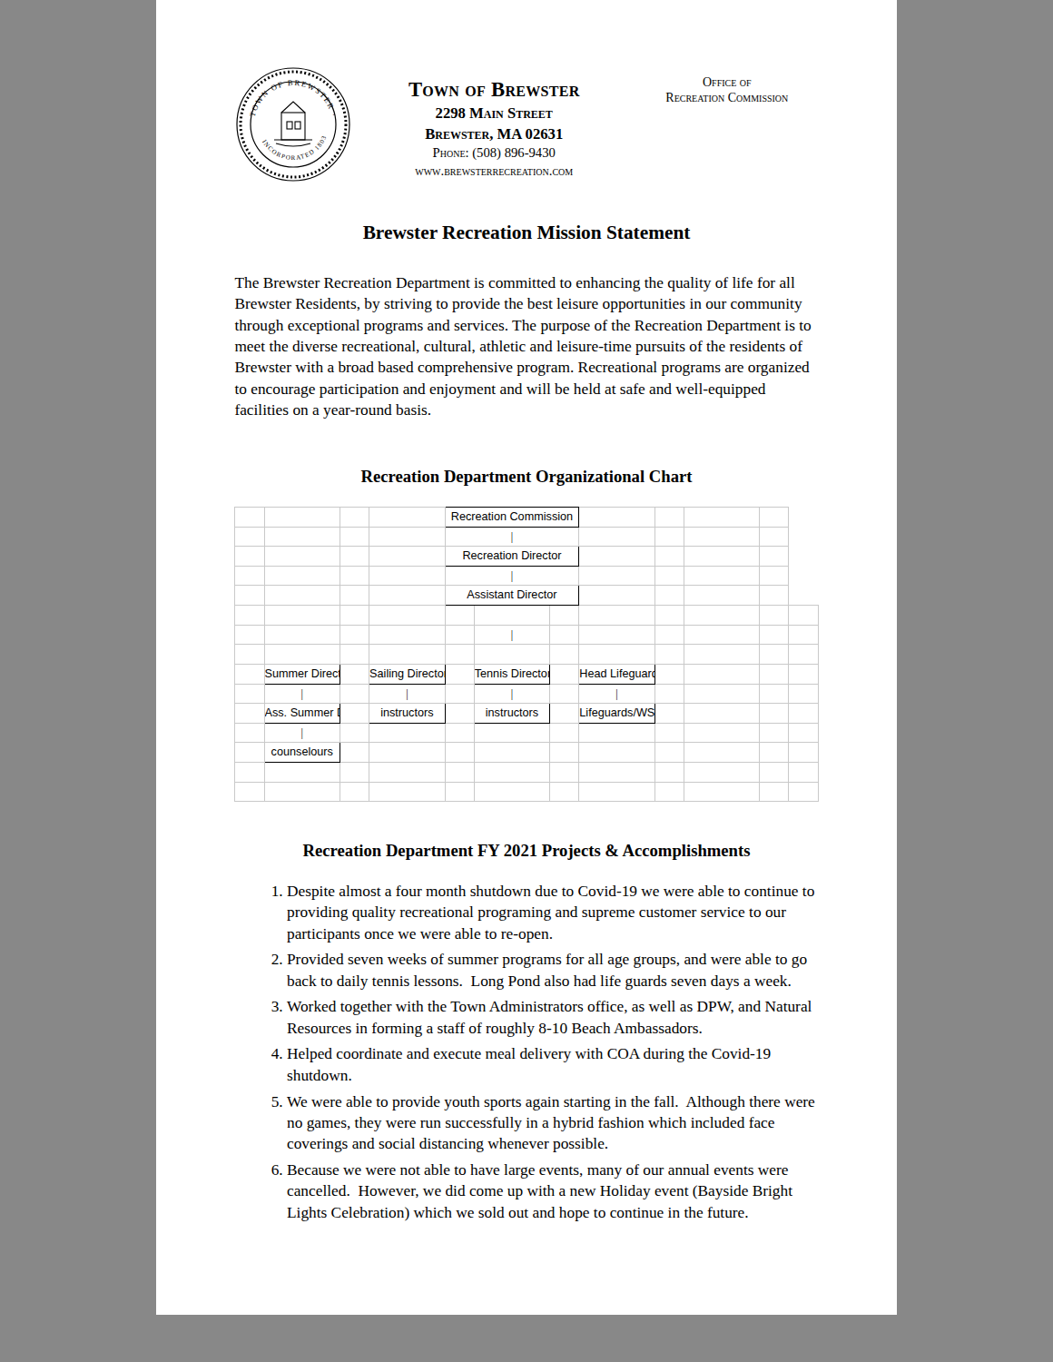TOWN OF BREWSTER · MASS INCORPORATED 1803
Town of Brewster
2298 Main Street
Brewster, MA 02631
Phone: (508) 896-9430
www.brewsterrecreation.com
Office of
Recreation Commission
Brewster Recreation Mission Statement
The Brewster Recreation Department is committed to enhancing the quality of life for all Brewster Residents, by striving to provide the best leisure opportunities in our community through exceptional programs and services. The purpose of the Recreation Department is to meet the diverse recreational, cultural, athletic and leisure-time pursuits of the residents of Brewster with a broad based comprehensive program. Recreational programs are organized to encourage participation and enjoyment and will be held at safe and well-equipped facilities on a year-round basis.
Recreation Department Organizational Chart
| | | | | Recreation Commission | | | | |
| | | | | / | | | | |
| | | | | Recreation Director | | | | |
| | | | | / | | | | |
| | | | | Assistant Director | | | | |
| | | | | | / | | | | | | |
| | Summer Director | | Sailing Director | | Tennis Director | | Head Lifeguard | | | | |
| | / | | / | | / | | / | | | | |
| | Ass. Summer Director | | instructors | | instructors | | Lifeguards/WSI's | | | | |
| | / | | | | | | | | | | |
| | counselours | | | | | | | | | | |
Recreation Department FY 2021 Projects & Accomplishments
Despite almost a four month shutdown due to Covid-19 we were able to continue to providing quality recreational programing and supreme customer service to our participants once we were able to re-open.
Provided seven weeks of summer programs for all age groups, and were able to go back to daily tennis lessons. Long Pond also had life guards seven days a week.
Worked together with the Town Administrators office, as well as DPW, and Natural Resources in forming a staff of roughly 8-10 Beach Ambassadors.
Helped coordinate and execute meal delivery with COA during the Covid-19 shutdown.
We were able to provide youth sports again starting in the fall. Although there were no games, they were run successfully in a hybrid fashion which included face coverings and social distancing whenever possible.
Because we were not able to have large events, many of our annual events were cancelled. However, we did come up with a new Holiday event (Bayside Bright Lights Celebration) which we sold out and hope to continue in the future.